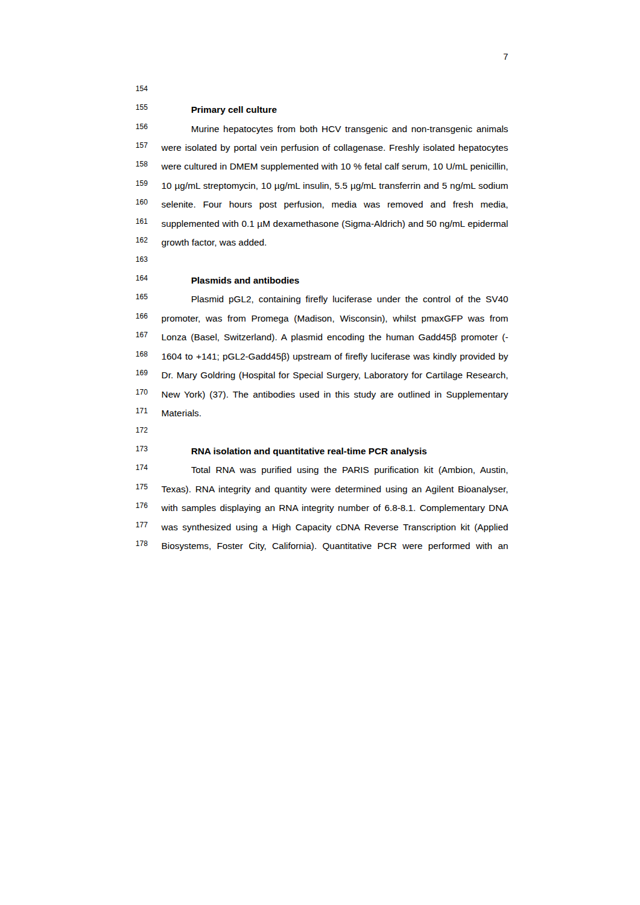7
Primary cell culture
Murine hepatocytes from both HCV transgenic and non-transgenic animals
were isolated by portal vein perfusion of collagenase. Freshly isolated hepatocytes
were cultured in DMEM supplemented with 10 % fetal calf serum, 10 U/mL penicillin,
10 µg/mL streptomycin, 10 µg/mL insulin, 5.5 µg/mL transferrin and 5 ng/mL sodium
selenite. Four hours post perfusion, media was removed and fresh media,
supplemented with 0.1 µM dexamethasone (Sigma-Aldrich) and 50 ng/mL epidermal
growth factor, was added.
Plasmids and antibodies
Plasmid pGL2, containing firefly luciferase under the control of the SV40
promoter, was from Promega (Madison, Wisconsin), whilst pmaxGFP was from
Lonza (Basel, Switzerland). A plasmid encoding the human Gadd45β promoter (-
1604 to +141; pGL2-Gadd45β) upstream of firefly luciferase was kindly provided by
Dr. Mary Goldring (Hospital for Special Surgery, Laboratory for Cartilage Research,
New York) (37). The antibodies used in this study are outlined in Supplementary
Materials.
RNA isolation and quantitative real-time PCR analysis
Total RNA was purified using the PARIS purification kit (Ambion, Austin,
Texas). RNA integrity and quantity were determined using an Agilent Bioanalyser,
with samples displaying an RNA integrity number of 6.8-8.1. Complementary DNA
was synthesized using a High Capacity cDNA Reverse Transcription kit (Applied
Biosystems, Foster City, California). Quantitative PCR were performed with an